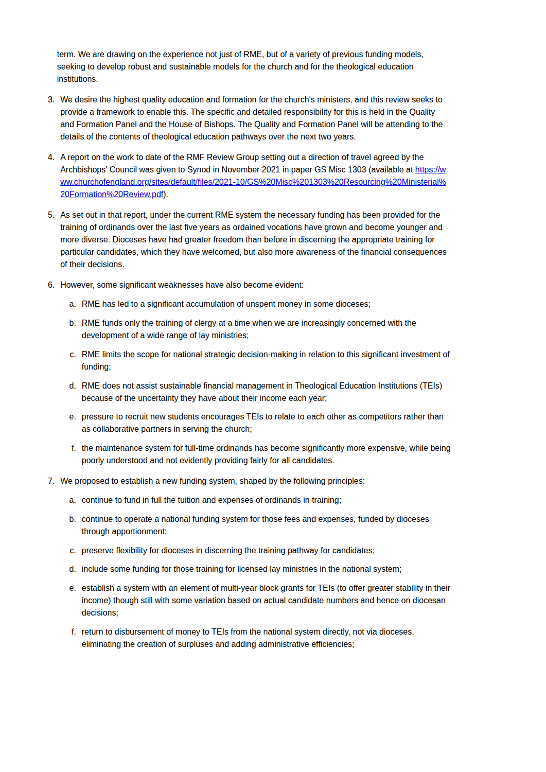term. We are drawing on the experience not just of RME, but of a variety of previous funding models, seeking to develop robust and sustainable models for the church and for the theological education institutions.
We desire the highest quality education and formation for the church's ministers, and this review seeks to provide a framework to enable this. The specific and detailed responsibility for this is held in the Quality and Formation Panel and the House of Bishops. The Quality and Formation Panel will be attending to the details of the contents of theological education pathways over the next two years.
A report on the work to date of the RMF Review Group setting out a direction of travel agreed by the Archbishops' Council was given to Synod in November 2021 in paper GS Misc 1303 (available at https://www.churchofengland.org/sites/default/files/2021-10/GS%20Misc%201303%20Resourcing%20Ministerial%20Formation%20Review.pdf).
As set out in that report, under the current RME system the necessary funding has been provided for the training of ordinands over the last five years as ordained vocations have grown and become younger and more diverse. Dioceses have had greater freedom than before in discerning the appropriate training for particular candidates, which they have welcomed, but also more awareness of the financial consequences of their decisions.
However, some significant weaknesses have also become evident:
RME has led to a significant accumulation of unspent money in some dioceses;
RME funds only the training of clergy at a time when we are increasingly concerned with the development of a wide range of lay ministries;
RME limits the scope for national strategic decision-making in relation to this significant investment of funding;
RME does not assist sustainable financial management in Theological Education Institutions (TEIs) because of the uncertainty they have about their income each year;
pressure to recruit new students encourages TEIs to relate to each other as competitors rather than as collaborative partners in serving the church;
the maintenance system for full-time ordinands has become significantly more expensive, while being poorly understood and not evidently providing fairly for all candidates.
We proposed to establish a new funding system, shaped by the following principles:
continue to fund in full the tuition and expenses of ordinands in training;
continue to operate a national funding system for those fees and expenses, funded by dioceses through apportionment;
preserve flexibility for dioceses in discerning the training pathway for candidates;
include some funding for those training for licensed lay ministries in the national system;
establish a system with an element of multi-year block grants for TEIs (to offer greater stability in their income) though still with some variation based on actual candidate numbers and hence on diocesan decisions;
return to disbursement of money to TEIs from the national system directly, not via dioceses, eliminating the creation of surpluses and adding administrative efficiencies;